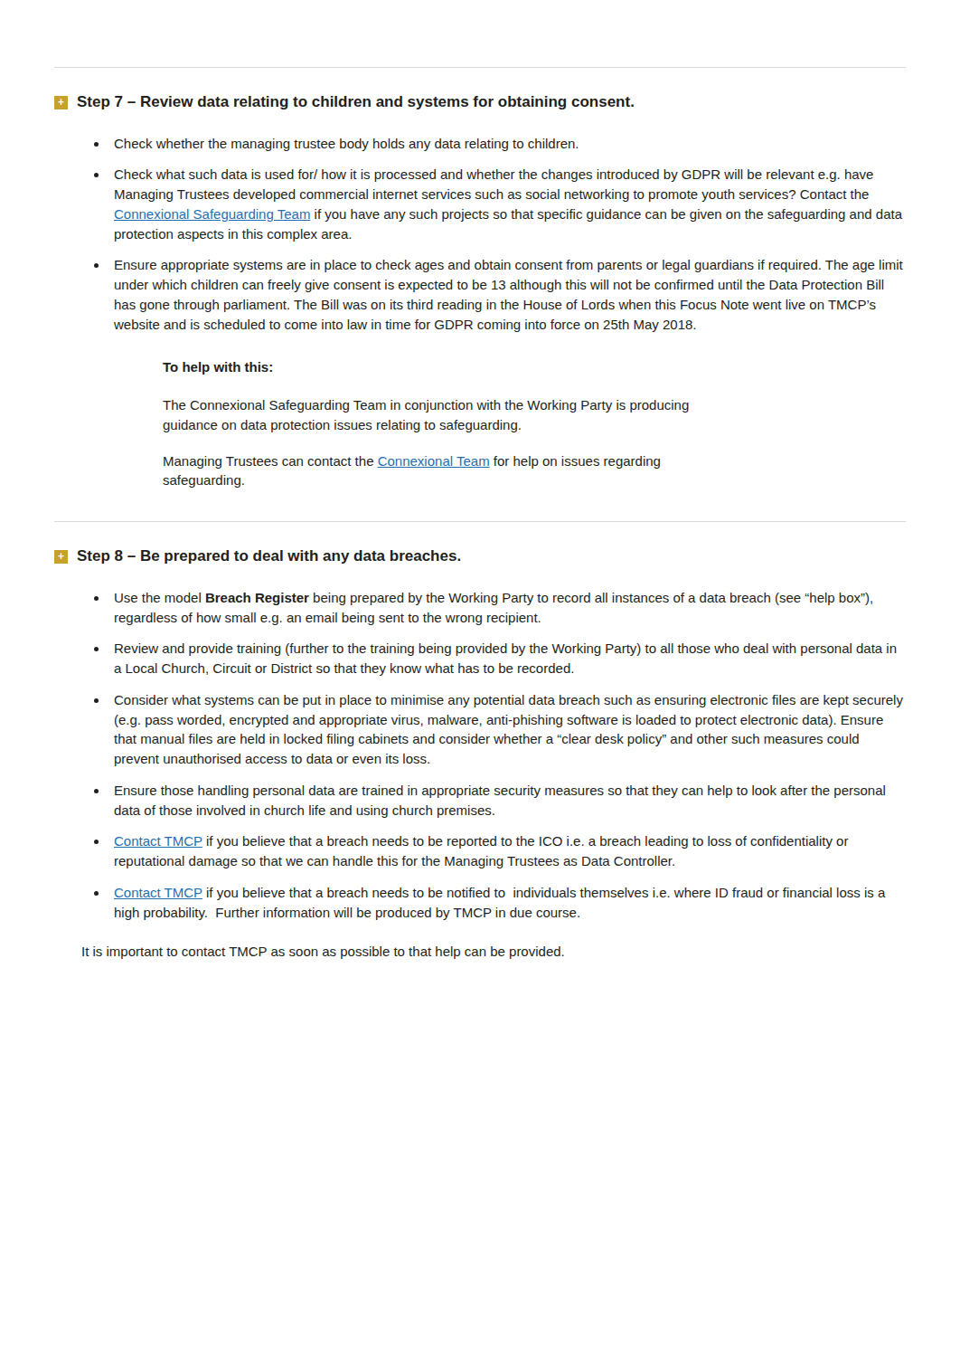+
Step 7 – Review data relating to children and systems for obtaining consent.
Check whether the managing trustee body holds any data relating to children.
Check what such data is used for/ how it is processed and whether the changes introduced by GDPR will be relevant e.g. have Managing Trustees developed commercial internet services such as social networking to promote youth services? Contact the Connexional Safeguarding Team if you have any such projects so that specific guidance can be given on the safeguarding and data protection aspects in this complex area.
Ensure appropriate systems are in place to check ages and obtain consent from parents or legal guardians if required. The age limit under which children can freely give consent is expected to be 13 although this will not be confirmed until the Data Protection Bill has gone through parliament. The Bill was on its third reading in the House of Lords when this Focus Note went live on TMCP’s website and is scheduled to come into law in time for GDPR coming into force on 25th May 2018.
To help with this:
The Connexional Safeguarding Team in conjunction with the Working Party is producing guidance on data protection issues relating to safeguarding.
Managing Trustees can contact the Connexional Team for help on issues regarding safeguarding.
+
Step 8 – Be prepared to deal with any data breaches.
Use the model Breach Register being prepared by the Working Party to record all instances of a data breach (see “help box”), regardless of how small e.g. an email being sent to the wrong recipient.
Review and provide training (further to the training being provided by the Working Party) to all those who deal with personal data in a Local Church, Circuit or District so that they know what has to be recorded.
Consider what systems can be put in place to minimise any potential data breach such as ensuring electronic files are kept securely (e.g. pass worded, encrypted and appropriate virus, malware, anti-phishing software is loaded to protect electronic data). Ensure that manual files are held in locked filing cabinets and consider whether a “clear desk policy” and other such measures could prevent unauthorised access to data or even its loss.
Ensure those handling personal data are trained in appropriate security measures so that they can help to look after the personal data of those involved in church life and using church premises.
Contact TMCP if you believe that a breach needs to be reported to the ICO i.e. a breach leading to loss of confidentiality or reputational damage so that we can handle this for the Managing Trustees as Data Controller.
Contact TMCP if you believe that a breach needs to be notified to individuals themselves i.e. where ID fraud or financial loss is a high probability. Further information will be produced by TMCP in due course.
It is important to contact TMCP as soon as possible to that help can be provided.